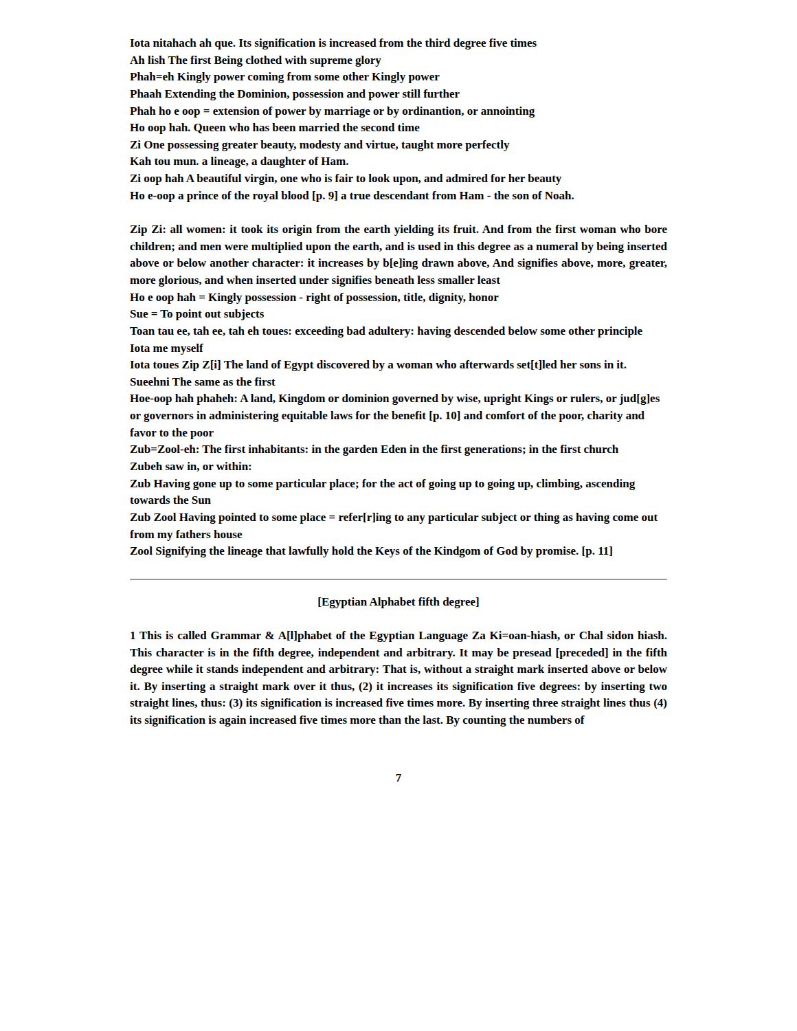Iota nitahach ah que. Its signification is increased from the third degree five times
Ah lish The first Being clothed with supreme glory
Phah=eh Kingly power coming from some other Kingly power
Phaah Extending the Dominion, possession and power still further
Phah ho e oop = extension of power by marriage or by ordinantion, or annointing
Ho oop hah. Queen who has been married the second time
Zi One possessing greater beauty, modesty and virtue, taught more perfectly
Kah tou mun. a lineage, a daughter of Ham.
Zi oop hah A beautiful virgin, one who is fair to look upon, and admired for her beauty
Ho e-oop a prince of the royal blood [p. 9] a true descendant from Ham - the son of Noah.
Zip Zi: all women: it took its origin from the earth yielding its fruit. And from the first woman who bore children; and men were multiplied upon the earth, and is used in this degree as a numeral by being inserted above or below another character: it increases by b[e]ing drawn above, And signifies above, more, greater, more glorious, and when inserted under signifies beneath less smaller least
Ho e oop hah = Kingly possession - right of possession, title, dignity, honor
Sue = To point out subjects
Toan tau ee, tah ee, tah eh toues: exceeding bad adultery: having descended below some other principle
Iota me myself
Iota toues Zip Z[i] The land of Egypt discovered by a woman who afterwards set[t]led her sons in it.
Sueehni The same as the first
Hoe-oop hah phaheh: A land, Kingdom or dominion governed by wise, upright Kings or rulers, or jud[g]es or governors in administering equitable laws for the benefit [p. 10] and comfort of the poor, charity and favor to the poor
Zub=Zool-eh: The first inhabitants: in the garden Eden in the first generations; in the first church
Zubeh saw in, or within:
Zub Having gone up to some particular place; for the act of going up to going up, climbing, ascending towards the Sun
Zub Zool Having pointed to some place = refer[r]ing to any particular subject or thing as having come out from my fathers house
Zool Signifying the lineage that lawfully hold the Keys of the Kindgom of God by promise. [p. 11]
[Egyptian Alphabet fifth degree]
1 This is called Grammar & A[l]phabet of the Egyptian Language Za Ki=oan-hiash, or Chal sidon hiash. This character is in the fifth degree, independent and arbitrary. It may be presead [preceded] in the fifth degree while it stands independent and arbitrary: That is, without a straight mark inserted above or below it. By inserting a straight mark over it thus, (2) it increases its signification five degrees: by inserting two straight lines, thus: (3) its signification is increased five times more. By inserting three straight lines thus (4) its signification is again increased five times more than the last. By counting the numbers of
7